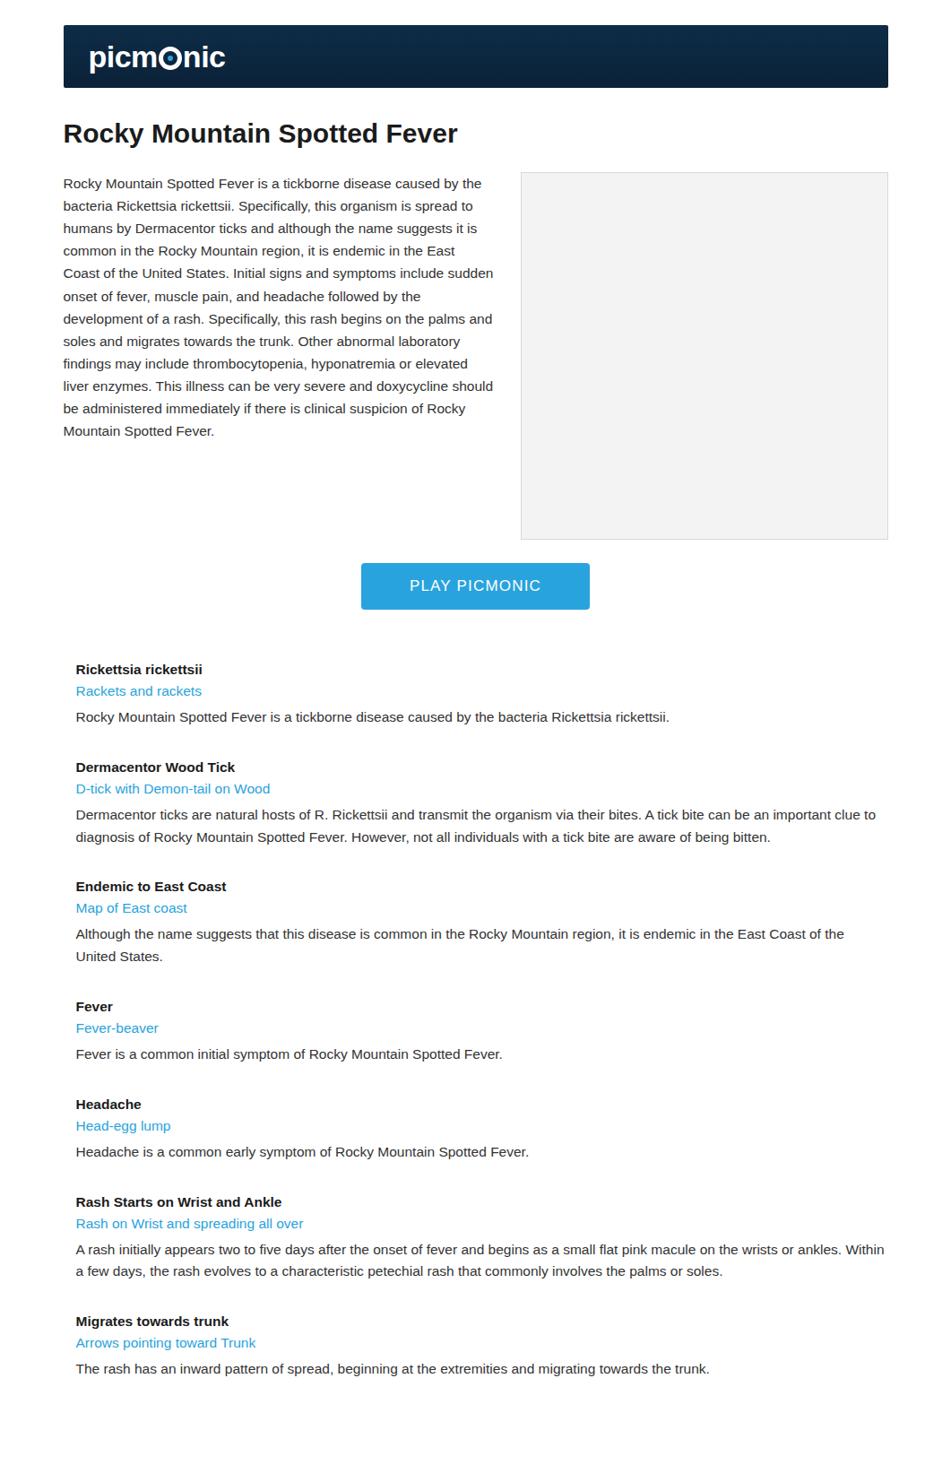picm nic
Rocky Mountain Spotted Fever
Rocky Mountain Spotted Fever is a tickborne disease caused by the bacteria Rickettsia rickettsii. Specifically, this organism is spread to humans by Dermacentor ticks and although the name suggests it is common in the Rocky Mountain region, it is endemic in the East Coast of the United States. Initial signs and symptoms include sudden onset of fever, muscle pain, and headache followed by the development of a rash. Specifically, this rash begins on the palms and soles and migrates towards the trunk. Other abnormal laboratory findings may include thrombocytopenia, hyponatremia or elevated liver enzymes. This illness can be very severe and doxycycline should be administered immediately if there is clinical suspicion of Rocky Mountain Spotted Fever.
PLAY PICMONIC
Rickettsia rickettsii
Rackets and rackets
Rocky Mountain Spotted Fever is a tickborne disease caused by the bacteria Rickettsia rickettsii.
Dermacentor Wood Tick
D-tick with Demon-tail on Wood
Dermacentor ticks are natural hosts of R. Rickettsii and transmit the organism via their bites. A tick bite can be an important clue to diagnosis of Rocky Mountain Spotted Fever. However, not all individuals with a tick bite are aware of being bitten.
Endemic to East Coast
Map of East coast
Although the name suggests that this disease is common in the Rocky Mountain region, it is endemic in the East Coast of the United States.
Fever
Fever-beaver
Fever is a common initial symptom of Rocky Mountain Spotted Fever.
Headache
Head-egg lump
Headache is a common early symptom of Rocky Mountain Spotted Fever.
Rash Starts on Wrist and Ankle
Rash on Wrist and spreading all over
A rash initially appears two to five days after the onset of fever and begins as a small flat pink macule on the wrists or ankles. Within a few days, the rash evolves to a characteristic petechial rash that commonly involves the palms or soles.
Migrates towards trunk
Arrows pointing toward Trunk
The rash has an inward pattern of spread, beginning at the extremities and migrating towards the trunk.